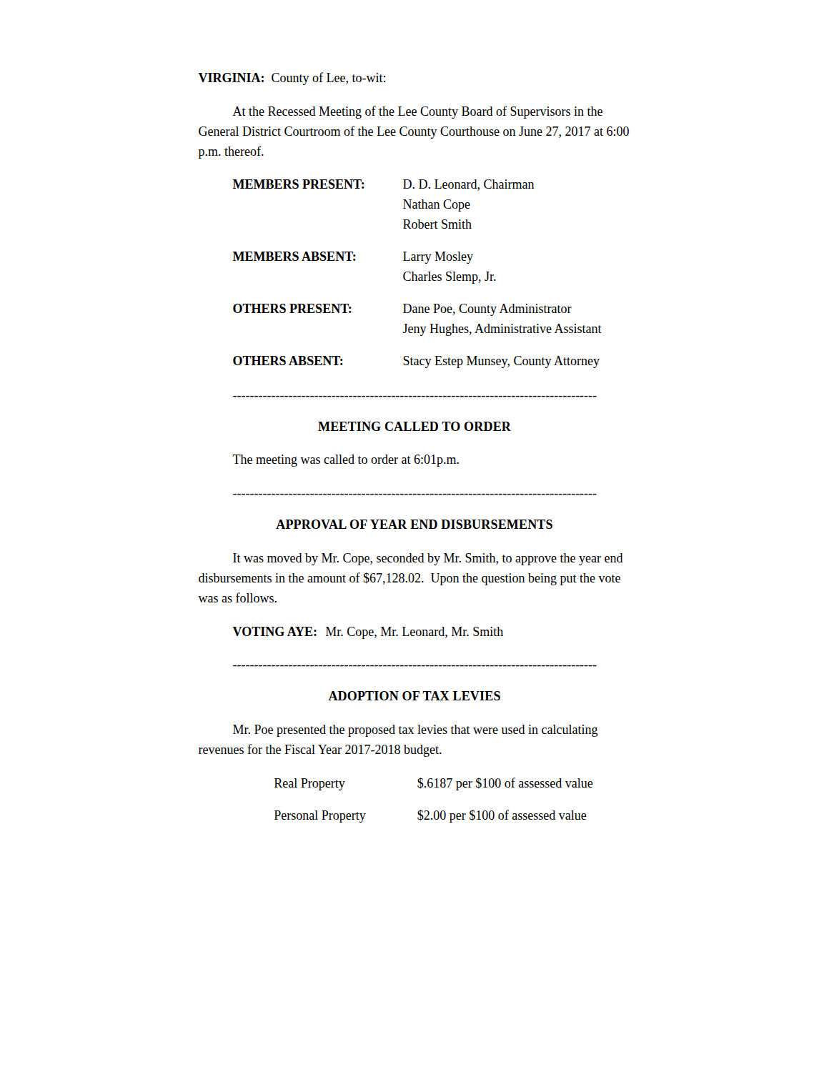VIRGINIA: County of Lee, to-wit:
At the Recessed Meeting of the Lee County Board of Supervisors in the General District Courtroom of the Lee County Courthouse on June 27, 2017 at 6:00 p.m. thereof.
| MEMBERS PRESENT: | D. D. Leonard, Chairman Nathan Cope Robert Smith |
| MEMBERS ABSENT: | Larry Mosley Charles Slemp, Jr. |
| OTHERS PRESENT: | Dane Poe, County Administrator Jeny Hughes, Administrative Assistant |
| OTHERS ABSENT: | Stacy Estep Munsey, County Attorney |
-------------------------------------------------------------------------------------
MEETING CALLED TO ORDER
The meeting was called to order at 6:01p.m.
-------------------------------------------------------------------------------------
APPROVAL OF YEAR END DISBURSEMENTS
It was moved by Mr. Cope, seconded by Mr. Smith, to approve the year end disbursements in the amount of $67,128.02. Upon the question being put the vote was as follows.
VOTING AYE: Mr. Cope, Mr. Leonard, Mr. Smith
-------------------------------------------------------------------------------------
ADOPTION OF TAX LEVIES
Mr. Poe presented the proposed tax levies that were used in calculating revenues for the Fiscal Year 2017-2018 budget.
| Real Property | $.6187 per $100 of assessed value |
| Personal Property | $2.00 per $100 of assessed value |